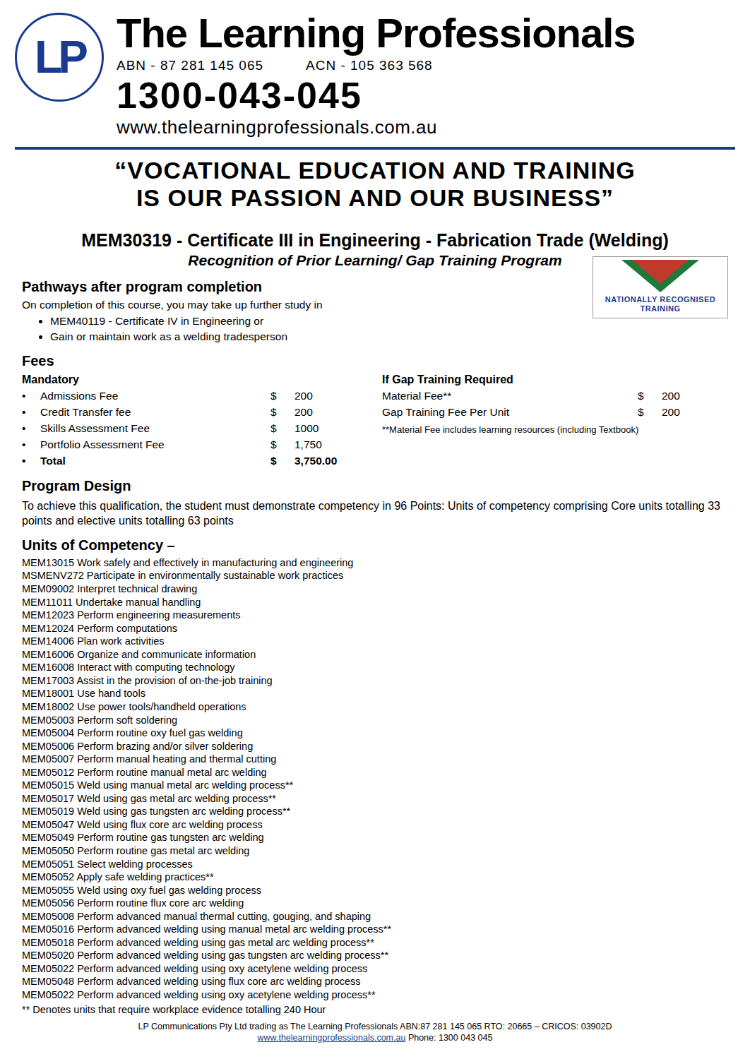LP
The Learning Professionals
ABN - 87 281 145 065
ACN - 105 363 568
1300-043-045
www.thelearningprofessionals.com.au
“VOCATIONAL EDUCATION AND TRAINING
IS OUR PASSION AND OUR BUSINESS”
MEM30319 - Certificate III in Engineering - Fabrication Trade (Welding)
Recognition of Prior Learning/ Gap Training Program
NATIONALLY RECOGNISED
TRAINING
Pathways after program completion
On completion of this course, you may take up further study in
MEM40119 - Certificate IV in Engineering or
Gain or maintain work as a welding tradesperson
Fees
Mandatory
| • | Admissions Fee | $ | 200 |
| • | Credit Transfer fee | $ | 200 |
| • | Skills Assessment Fee | $ | 1000 |
| • | Portfolio Assessment Fee | $ | 1,750 |
| • | Total | $ | 3,750.00 |
If Gap Training Required
| Material Fee** | $ | 200 |
| Gap Training Fee Per Unit | $ | 200 |
**Material Fee includes learning resources (including Textbook)
Program Design
To achieve this qualification, the student must demonstrate competency in 96 Points: Units of competency comprising Core units totalling 33 points and elective units totalling 63 points
Units of Competency –
MEM13015 Work safely and effectively in manufacturing and engineering
MSMENV272 Participate in environmentally sustainable work practices
MEM09002 Interpret technical drawing
MEM11011 Undertake manual handling
MEM12023 Perform engineering measurements
MEM12024 Perform computations
MEM14006 Plan work activities
MEM16006 Organize and communicate information
MEM16008 Interact with computing technology
MEM17003 Assist in the provision of on-the-job training
MEM18001 Use hand tools
MEM18002 Use power tools/handheld operations
MEM05003 Perform soft soldering
MEM05004 Perform routine oxy fuel gas welding
MEM05006 Perform brazing and/or silver soldering
MEM05007 Perform manual heating and thermal cutting
MEM05012 Perform routine manual metal arc welding
MEM05015 Weld using manual metal arc welding process**
MEM05017 Weld using gas metal arc welding process**
MEM05019 Weld using gas tungsten arc welding process**
MEM05047 Weld using flux core arc welding process
MEM05049 Perform routine gas tungsten arc welding
MEM05050 Perform routine gas metal arc welding
MEM05051 Select welding processes
MEM05052 Apply safe welding practices**
MEM05055 Weld using oxy fuel gas welding process
MEM05056 Perform routine flux core arc welding
MEM05008 Perform advanced manual thermal cutting, gouging, and shaping
MEM05016 Perform advanced welding using manual metal arc welding process**
MEM05018 Perform advanced welding using gas metal arc welding process**
MEM05020 Perform advanced welding using gas tungsten arc welding process**
MEM05022 Perform advanced welding using oxy acetylene welding process
MEM05048 Perform advanced welding using flux core arc welding process
MEM05022 Perform advanced welding using oxy acetylene welding process**
** Denotes units that require workplace evidence totalling 240 Hour
LP Communications Pty Ltd trading as The Learning Professionals ABN:87 281 145 065 RTO: 20665 – CRICOS: 03902D
www.thelearningprofessionals.com.au Phone: 1300 043 045